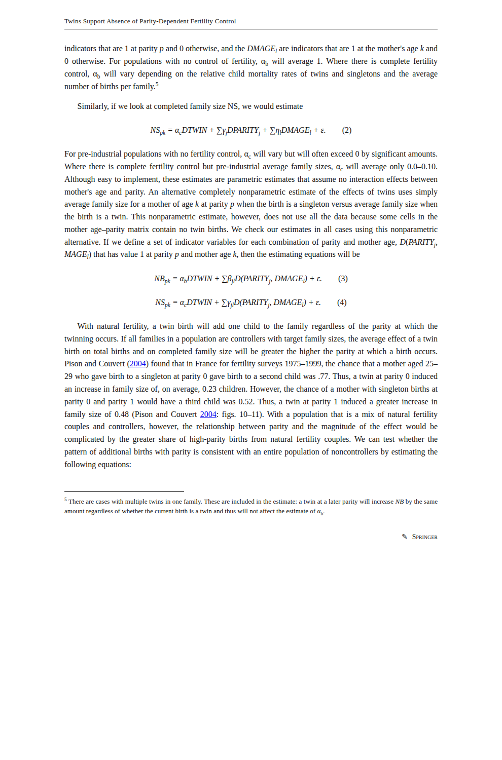Twins Support Absence of Parity-Dependent Fertility Control
indicators that are 1 at parity p and 0 otherwise, and the DMAGEl are indicators that are 1 at the mother's age k and 0 otherwise. For populations with no control of fertility, αb will average 1. Where there is complete fertility control, αb will vary depending on the relative child mortality rates of twins and singletons and the average number of births per family.5
Similarly, if we look at completed family size NS, we would estimate
NSpk = αcDTWIN + ∑γjDPARITYj + ∑ηlDMAGEl + ε. (2)
For pre-industrial populations with no fertility control, αc will vary but will often exceed 0 by significant amounts. Where there is complete fertility control but pre-industrial average family sizes, αc will average only 0.0–0.10. Although easy to implement, these estimates are parametric estimates that assume no interaction effects between mother's age and parity. An alternative completely nonparametric estimate of the effects of twins uses simply average family size for a mother of age k at parity p when the birth is a singleton versus average family size when the birth is a twin. This nonparametric estimate, however, does not use all the data because some cells in the mother age–parity matrix contain no twin births. We check our estimates in all cases using this nonparametric alternative. If we define a set of indicator variables for each combination of parity and mother age, D(PARITYj, MAGEl) that has value 1 at parity p and mother age k, then the estimating equations will be
NBpk = αbDTWIN + ∑βjlD(PARITYj, DMAGEl) + ε. (3)
NSpk = αcDTWIN + ∑γjlD(PARITYj, DMAGEl) + ε. (4)
With natural fertility, a twin birth will add one child to the family regardless of the parity at which the twinning occurs. If all families in a population are controllers with target family sizes, the average effect of a twin birth on total births and on completed family size will be greater the higher the parity at which a birth occurs. Pison and Couvert (2004) found that in France for fertility surveys 1975–1999, the chance that a mother aged 25–29 who gave birth to a singleton at parity 0 gave birth to a second child was .77. Thus, a twin at parity 0 induced an increase in family size of, on average, 0.23 children. However, the chance of a mother with singleton births at parity 0 and parity 1 would have a third child was 0.52. Thus, a twin at parity 1 induced a greater increase in family size of 0.48 (Pison and Couvert 2004: figs. 10–11). With a population that is a mix of natural fertility couples and controllers, however, the relationship between parity and the magnitude of the effect would be complicated by the greater share of high-parity births from natural fertility couples. We can test whether the pattern of additional births with parity is consistent with an entire population of noncontrollers by estimating the following equations:
5 There are cases with multiple twins in one family. These are included in the estimate: a twin at a later parity will increase NB by the same amount regardless of whether the current birth is a twin and thus will not affect the estimate of αb.
✎ Springer